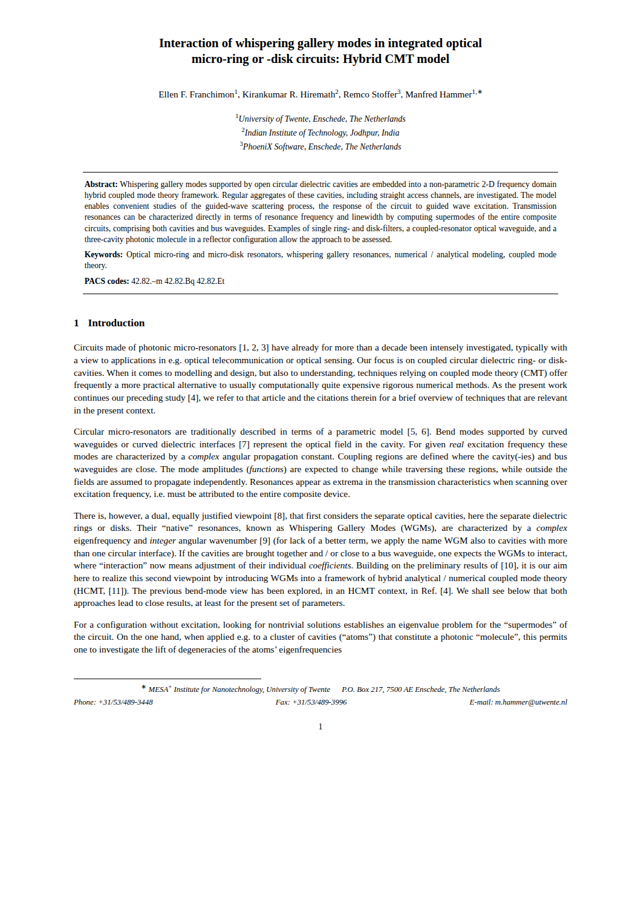Interaction of whispering gallery modes in integrated optical
micro-ring or -disk circuits: Hybrid CMT model
Ellen F. Franchimon1, Kirankumar R. Hiremath2, Remco Stoffer3, Manfred Hammer1,∗
1University of Twente, Enschede, The Netherlands
2Indian Institute of Technology, Jodhpur, India
3PhoeniX Software, Enschede, The Netherlands
Abstract: Whispering gallery modes supported by open circular dielectric cavities are embedded into a non-parametric 2-D frequency domain hybrid coupled mode theory framework. Regular aggregates of these cavities, including straight access channels, are investigated. The model enables convenient studies of the guided-wave scattering process, the response of the circuit to guided wave excitation. Transmission resonances can be characterized directly in terms of resonance frequency and linewidth by computing supermodes of the entire composite circuits, comprising both cavities and bus waveguides. Examples of single ring- and disk-filters, a coupled-resonator optical waveguide, and a three-cavity photonic molecule in a reflector configuration allow the approach to be assessed.
Keywords: Optical micro-ring and micro-disk resonators, whispering gallery resonances, numerical / analytical modeling, coupled mode theory.
PACS codes: 42.82.–m 42.82.Bq 42.82.Et
1 Introduction
Circuits made of photonic micro-resonators [1, 2, 3] have already for more than a decade been intensely investigated, typically with a view to applications in e.g. optical telecommunication or optical sensing. Our focus is on coupled circular dielectric ring- or disk-cavities. When it comes to modelling and design, but also to understanding, techniques relying on coupled mode theory (CMT) offer frequently a more practical alternative to usually computationally quite expensive rigorous numerical methods. As the present work continues our preceding study [4], we refer to that article and the citations therein for a brief overview of techniques that are relevant in the present context.
Circular micro-resonators are traditionally described in terms of a parametric model [5, 6]. Bend modes supported by curved waveguides or curved dielectric interfaces [7] represent the optical field in the cavity. For given real excitation frequency these modes are characterized by a complex angular propagation constant. Coupling regions are defined where the cavity(-ies) and bus waveguides are close. The mode amplitudes (functions) are expected to change while traversing these regions, while outside the fields are assumed to propagate independently. Resonances appear as extrema in the transmission characteristics when scanning over excitation frequency, i.e. must be attributed to the entire composite device.
There is, however, a dual, equally justified viewpoint [8], that first considers the separate optical cavities, here the separate dielectric rings or disks. Their “native” resonances, known as Whispering Gallery Modes (WGMs), are characterized by a complex eigenfrequency and integer angular wavenumber [9] (for lack of a better term, we apply the name WGM also to cavities with more than one circular interface). If the cavities are brought together and / or close to a bus waveguide, one expects the WGMs to interact, where “interaction” now means adjustment of their individual coefficients. Building on the preliminary results of [10], it is our aim here to realize this second viewpoint by introducing WGMs into a framework of hybrid analytical / numerical coupled mode theory (HCMT, [11]). The previous bend-mode view has been explored, in an HCMT context, in Ref. [4]. We shall see below that both approaches lead to close results, at least for the present set of parameters.
For a configuration without excitation, looking for nontrivial solutions establishes an eigenvalue problem for the “supermodes” of the circuit. On the one hand, when applied e.g. to a cluster of cavities (“atoms”) that constitute a photonic “molecule”, this permits one to investigate the lift of degeneracies of the atoms’ eigenfrequencies
∗ MESA+ Institute for Nanotechnology, University of Twente P.O. Box 217, 7500 AE Enschede, The Netherlands Phone: +31/53/489-3448 Fax: +31/53/489-3996 E-mail: m.hammer@utwente.nl
1